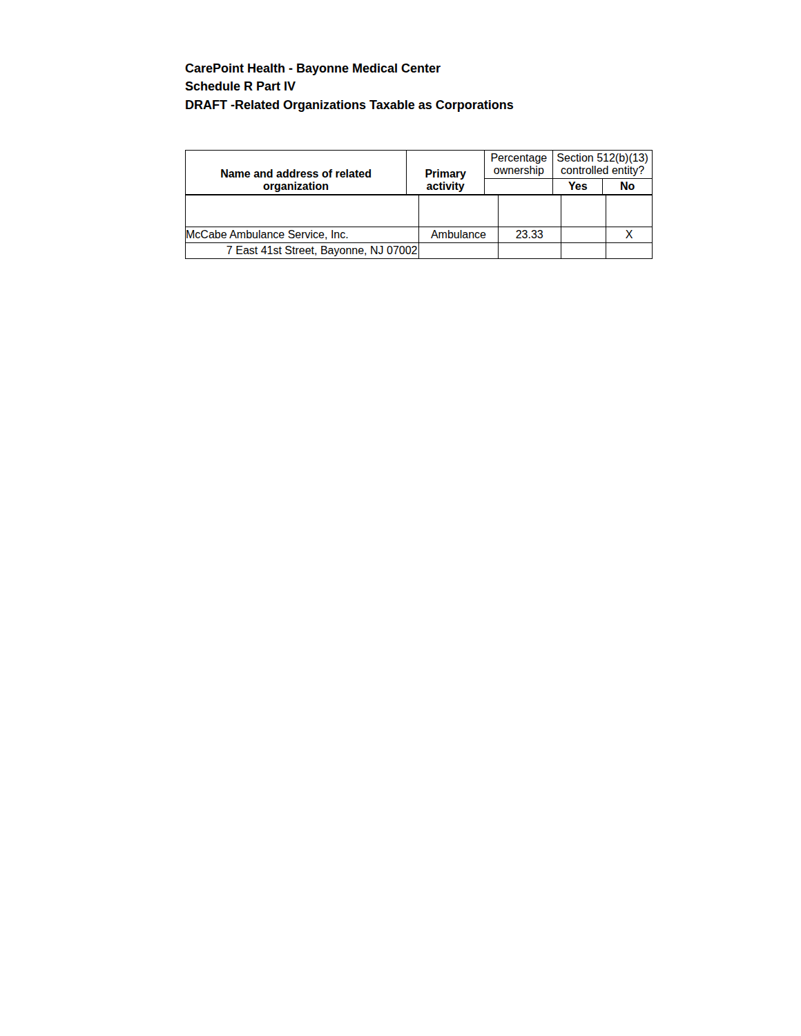CarePoint Health - Bayonne Medical Center
Schedule R Part IV
DRAFT -Related Organizations Taxable as Corporations
| Name and address of related organization | Primary activity | Percentage ownership | Section 512(b)(13) controlled entity? |
| --- | --- | --- | --- |
| | Yes | No |
| McCabe Ambulance Service, Inc. | Ambulance | 23.33 | | X |
| 7 East 41st Street, Bayonne, NJ 07002 | | | | |